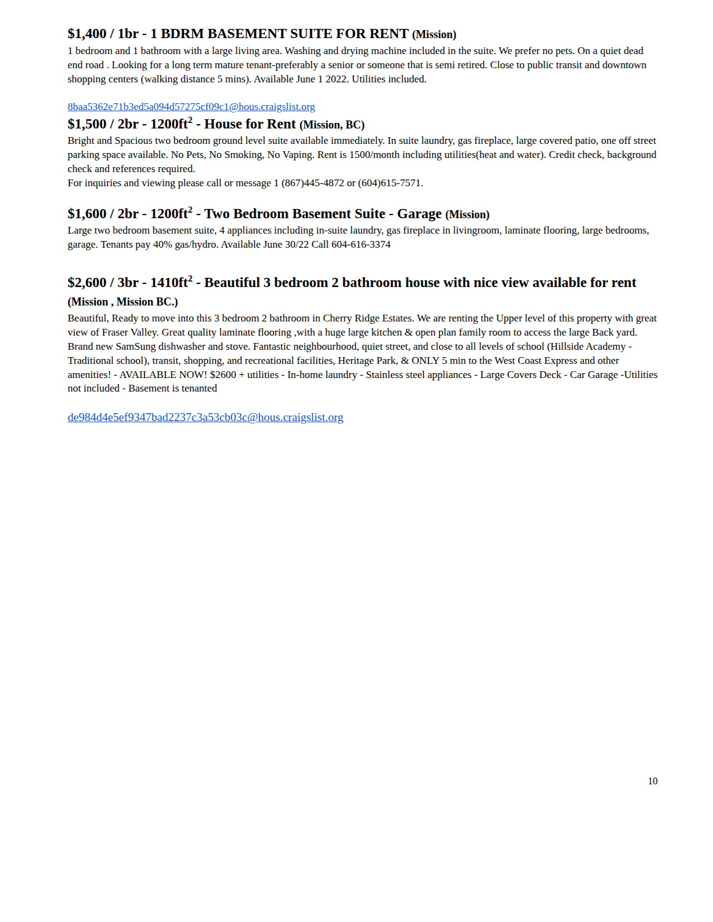$1,400 / 1br - 1 BDRM BASEMENT SUITE FOR RENT (Mission)
1 bedroom and 1 bathroom with a large living area. Washing and drying machine included in the suite. We prefer no pets. On a quiet dead end road . Looking for a long term mature tenant-preferably a senior or someone that is semi retired. Close to public transit and downtown shopping centers (walking distance 5 mins). Available June 1 2022. Utilities included.
8baa5362e71b3ed5a094d57275cf09c1@hous.craigslist.org
$1,500 / 2br - 1200ft2 - House for Rent (Mission, BC)
Bright and Spacious two bedroom ground level suite available immediately. In suite laundry, gas fireplace, large covered patio, one off street parking space available. No Pets, No Smoking, No Vaping. Rent is 1500/month including utilities(heat and water). Credit check, background check and references required.
For inquiries and viewing please call or message 1 (867)445-4872 or (604)615-7571.
$1,600 / 2br - 1200ft2 - Two Bedroom Basement Suite - Garage (Mission)
Large two bedroom basement suite, 4 appliances including in-suite laundry, gas fireplace in livingroom, laminate flooring, large bedrooms, garage. Tenants pay 40% gas/hydro. Available June 30/22 Call 604-616-3374
$2,600 / 3br - 1410ft2 - Beautiful 3 bedroom 2 bathroom house with nice view available for rent (Mission , Mission BC.)
Beautiful, Ready to move into this 3 bedroom 2 bathroom in Cherry Ridge Estates. We are renting the Upper level of this property with great view of Fraser Valley. Great quality laminate flooring ,with a huge large kitchen & open plan family room to access the large Back yard. Brand new SamSung dishwasher and stove. Fantastic neighbourhood, quiet street, and close to all levels of school (Hillside Academy - Traditional school), transit, shopping, and recreational facilities, Heritage Park, & ONLY 5 min to the West Coast Express and other amenities! - AVAILABLE NOW! $2600 + utilities - In-home laundry - Stainless steel appliances - Large Covers Deck - Car Garage -Utilities not included - Basement is tenanted
de984d4e5ef9347bad2237c3a53cb03c@hous.craigslist.org
10